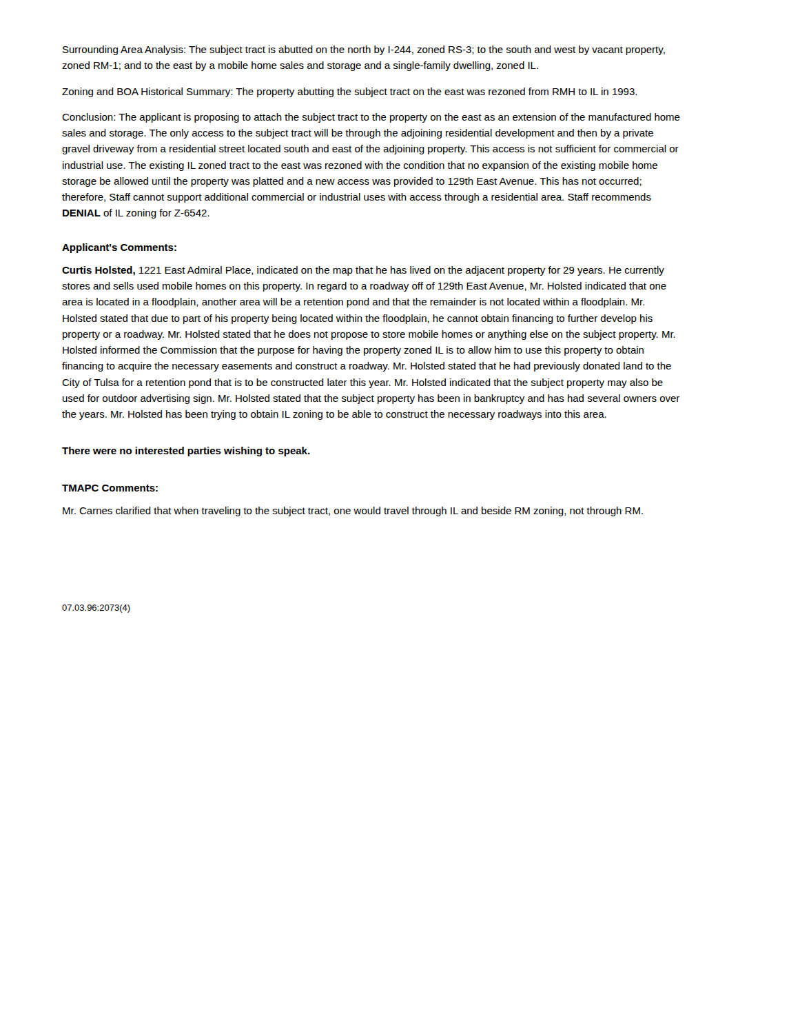Surrounding Area Analysis: The subject tract is abutted on the north by I-244, zoned RS-3; to the south and west by vacant property, zoned RM-1; and to the east by a mobile home sales and storage and a single-family dwelling, zoned IL.
Zoning and BOA Historical Summary: The property abutting the subject tract on the east was rezoned from RMH to IL in 1993.
Conclusion: The applicant is proposing to attach the subject tract to the property on the east as an extension of the manufactured home sales and storage. The only access to the subject tract will be through the adjoining residential development and then by a private gravel driveway from a residential street located south and east of the adjoining property. This access is not sufficient for commercial or industrial use. The existing IL zoned tract to the east was rezoned with the condition that no expansion of the existing mobile home storage be allowed until the property was platted and a new access was provided to 129th East Avenue. This has not occurred; therefore, Staff cannot support additional commercial or industrial uses with access through a residential area. Staff recommends DENIAL of IL zoning for Z-6542.
Applicant's Comments:
Curtis Holsted, 1221 East Admiral Place, indicated on the map that he has lived on the adjacent property for 29 years. He currently stores and sells used mobile homes on this property. In regard to a roadway off of 129th East Avenue, Mr. Holsted indicated that one area is located in a floodplain, another area will be a retention pond and that the remainder is not located within a floodplain. Mr. Holsted stated that due to part of his property being located within the floodplain, he cannot obtain financing to further develop his property or a roadway. Mr. Holsted stated that he does not propose to store mobile homes or anything else on the subject property. Mr. Holsted informed the Commission that the purpose for having the property zoned IL is to allow him to use this property to obtain financing to acquire the necessary easements and construct a roadway. Mr. Holsted stated that he had previously donated land to the City of Tulsa for a retention pond that is to be constructed later this year. Mr. Holsted indicated that the subject property may also be used for outdoor advertising sign. Mr. Holsted stated that the subject property has been in bankruptcy and has had several owners over the years. Mr. Holsted has been trying to obtain IL zoning to be able to construct the necessary roadways into this area.
There were no interested parties wishing to speak.
TMAPC Comments:
Mr. Carnes clarified that when traveling to the subject tract, one would travel through IL and beside RM zoning, not through RM.
07.03.96:2073(4)